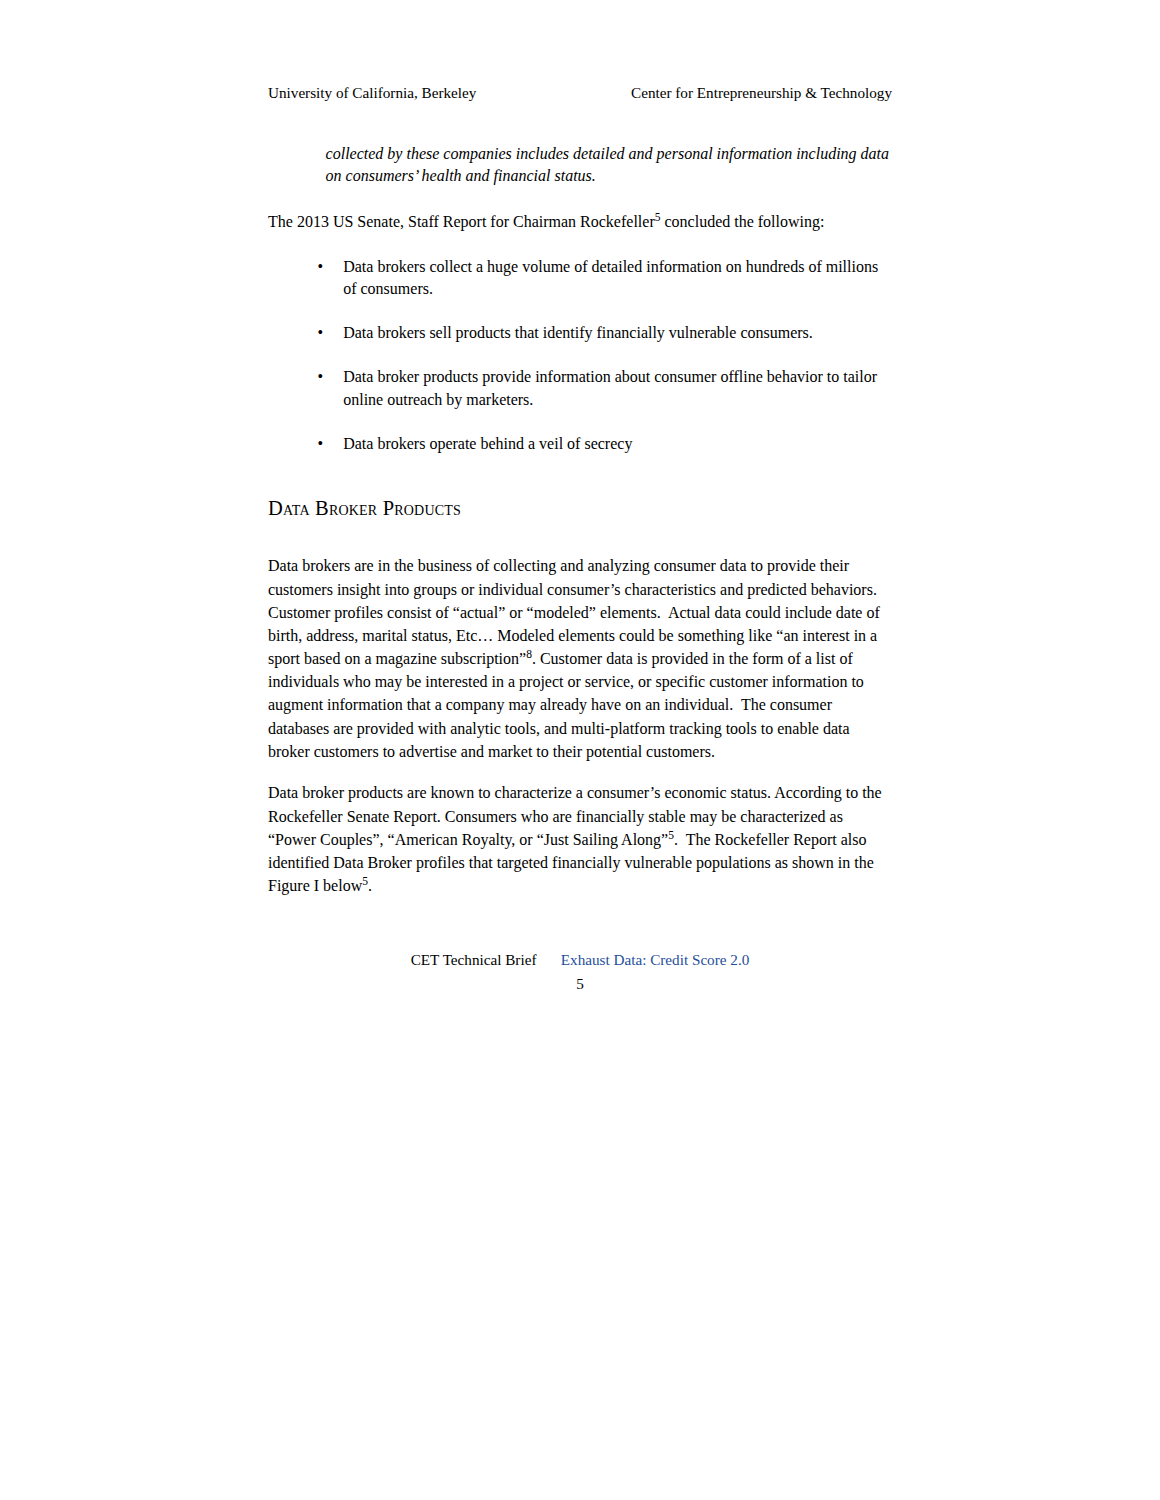University of California, Berkeley Center for Entrepreneurship & Technology
collected by these companies includes detailed and personal information including data on consumers’ health and financial status.
The 2013 US Senate, Staff Report for Chairman Rockefeller5 concluded the following:
Data brokers collect a huge volume of detailed information on hundreds of millions of consumers.
Data brokers sell products that identify financially vulnerable consumers.
Data broker products provide information about consumer offline behavior to tailor online outreach by marketers.
Data brokers operate behind a veil of secrecy
Data Broker Products
Data brokers are in the business of collecting and analyzing consumer data to provide their customers insight into groups or individual consumer’s characteristics and predicted behaviors. Customer profiles consist of “actual” or “modeled” elements. Actual data could include date of birth, address, marital status, Etc… Modeled elements could be something like “an interest in a sport based on a magazine subscription”8. Customer data is provided in the form of a list of individuals who may be interested in a project or service, or specific customer information to augment information that a company may already have on an individual. The consumer databases are provided with analytic tools, and multi-platform tracking tools to enable data broker customers to advertise and market to their potential customers.
Data broker products are known to characterize a consumer’s economic status. According to the Rockefeller Senate Report. Consumers who are financially stable may be characterized as “Power Couples”, “American Royalty, or “Just Sailing Along”5. The Rockefeller Report also identified Data Broker profiles that targeted financially vulnerable populations as shown in the Figure I below5.
CET Technical Brief Exhaust Data: Credit Score 2.0 5